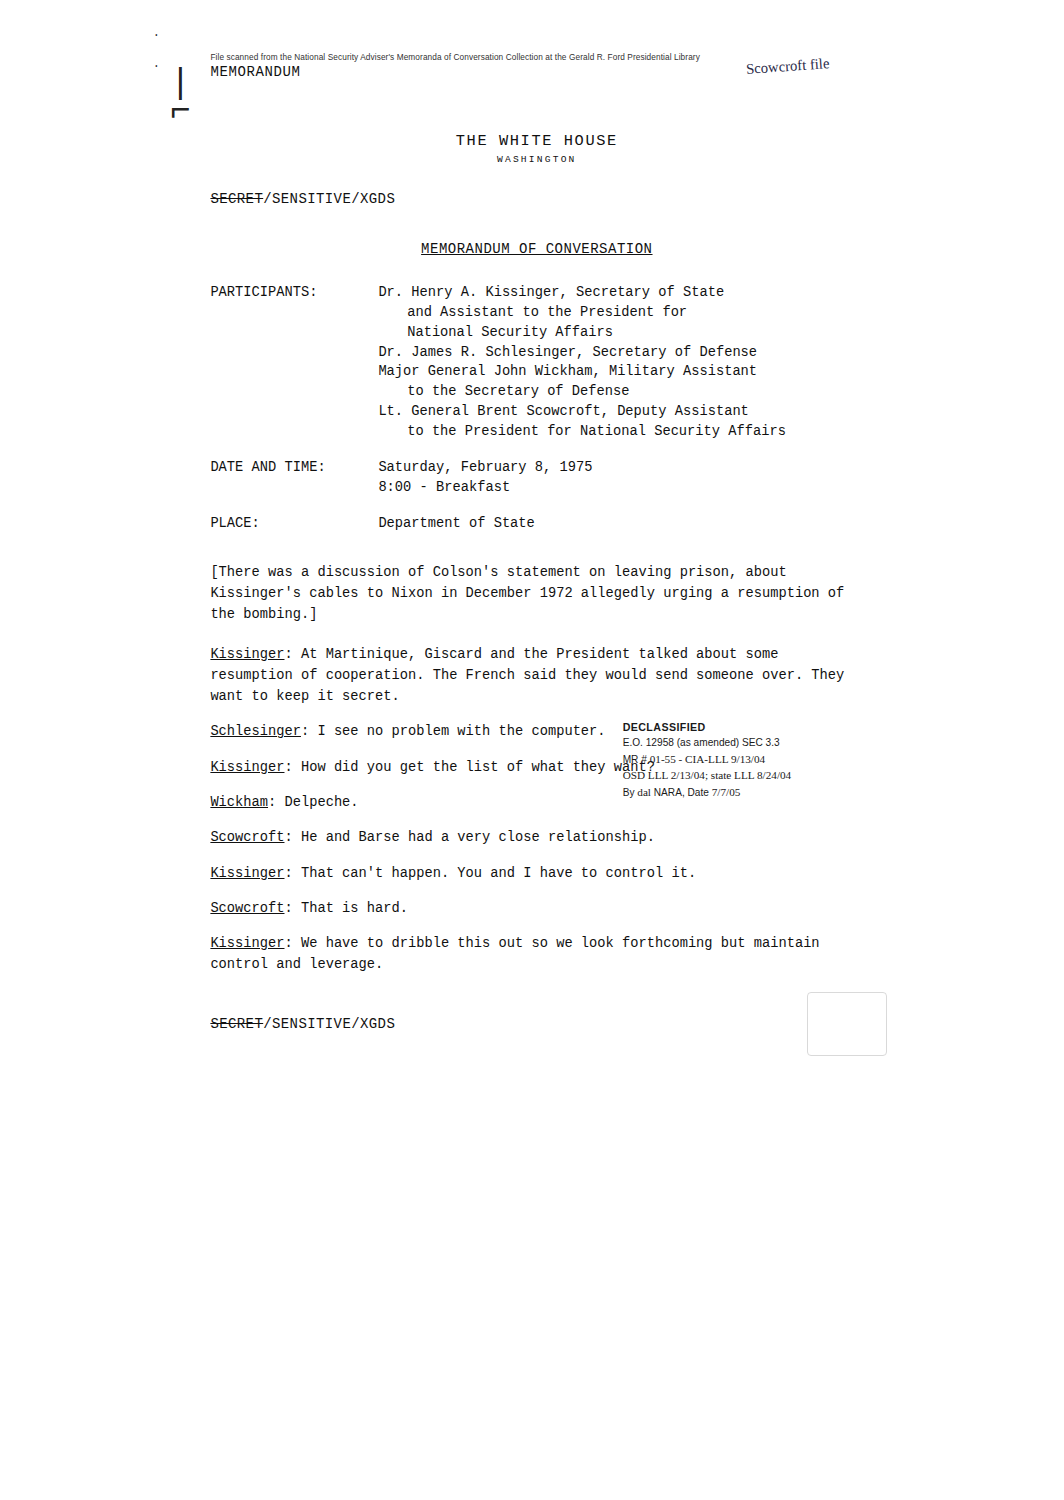File scanned from the National Security Adviser's Memoranda of Conversation Collection at the Gerald R. Ford Presidential Library
·
·
|
⌐
MEMORANDUM
Scowcroft file
THE WHITE HOUSE
WASHINGTON
SECRET/SENSITIVE/XGDS
MEMORANDUM OF CONVERSATION
| PARTICIPANTS: | Dr. Henry A. Kissinger, Secretary of State and Assistant to the President for National Security Affairs Dr. James R. Schlesinger, Secretary of Defense Major General John Wickham, Military Assistant to the Secretary of Defense Lt. General Brent Scowcroft, Deputy Assistant to the President for National Security Affairs |
| DATE AND TIME: | Saturday, February 8, 1975 8:00 - Breakfast |
| PLACE: | Department of State |
[There was a discussion of Colson's statement on leaving prison, about Kissinger's cables to Nixon in December 1972 allegedly urging a resumption of the bombing.]
Kissinger: At Martinique, Giscard and the President talked about some resumption of cooperation. The French said they would send someone over. They want to keep it secret.
DECLASSIFIED
E.O. 12958 (as amended) SEC 3.3
MR # 01-55 - CIA-LLL 9/13/04
OSD LLL 2/13/04; state LLL 8/24/04
By dal NARA, Date 7/7/05
Schlesinger: I see no problem with the computer.
Kissinger: How did you get the list of what they want?
Wickham: Delpeche.
Scowcroft: He and Barse had a very close relationship.
Kissinger: That can't happen. You and I have to control it.
Scowcroft: That is hard.
Kissinger: We have to dribble this out so we look forthcoming but maintain control and leverage.
SECRET/SENSITIVE/XGDS